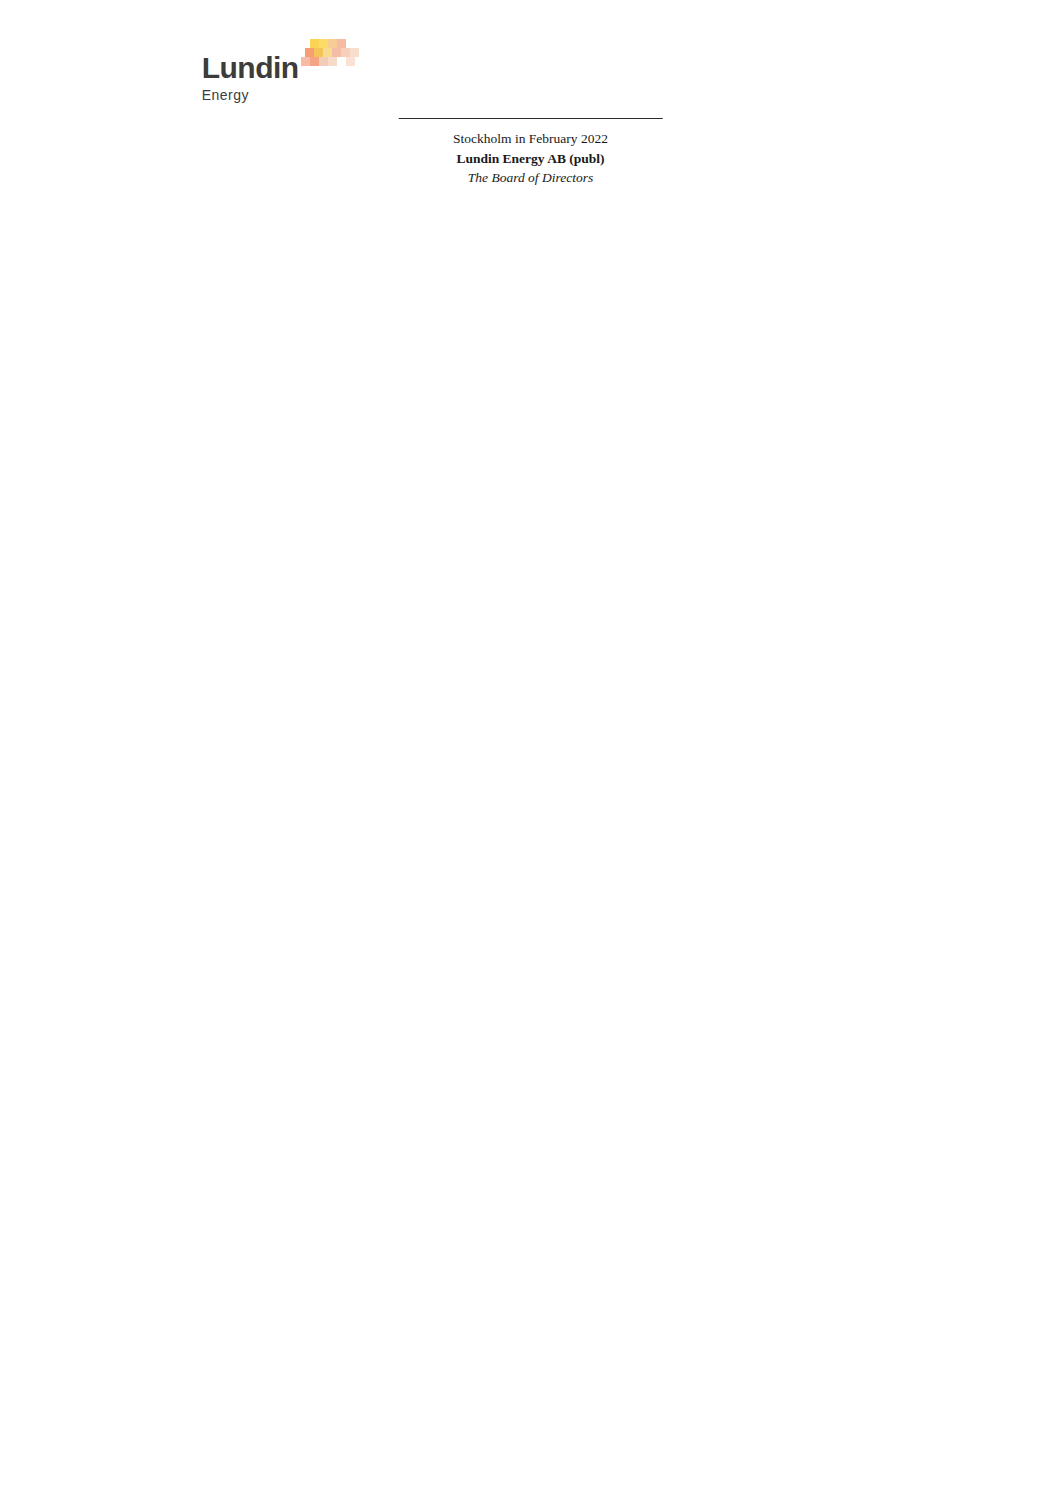Lundin
Energy
Stockholm in February 2022
Lundin Energy AB (publ)
The Board of Directors